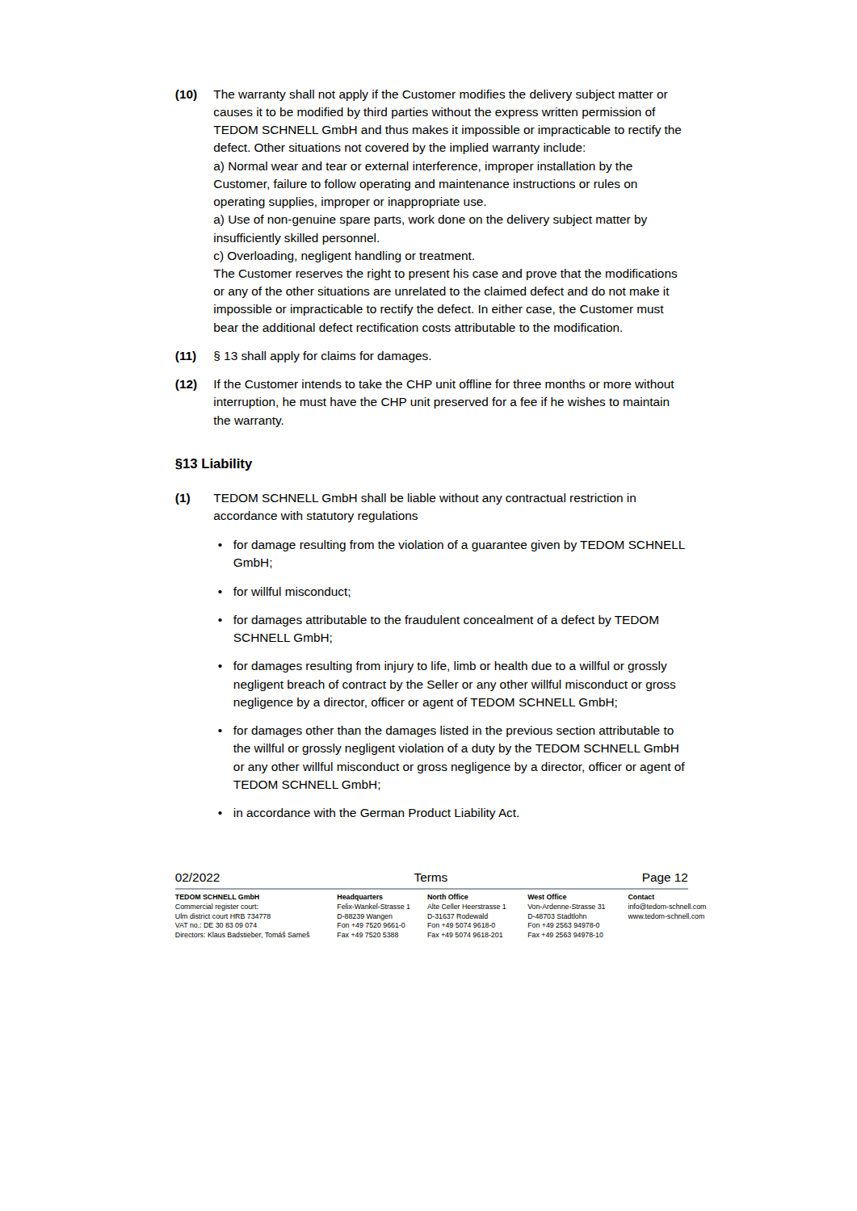(10)
The warranty shall not apply if the Customer modifies the delivery subject matter or causes it to be modified by third parties without the express written permission of TEDOM SCHNELL GmbH and thus makes it impossible or impracticable to rectify the defect. Other situations not covered by the implied warranty include:
a) Normal wear and tear or external interference, improper installation by the Customer, failure to follow operating and maintenance instructions or rules on operating supplies, improper or inappropriate use.
a) Use of non-genuine spare parts, work done on the delivery subject matter by insufficiently skilled personnel.
c) Overloading, negligent handling or treatment.
The Customer reserves the right to present his case and prove that the modifications or any of the other situations are unrelated to the claimed defect and do not make it impossible or impracticable to rectify the defect. In either case, the Customer must bear the additional defect rectification costs attributable to the modification.
(11)
§ 13 shall apply for claims for damages.
(12)
If the Customer intends to take the CHP unit offline for three months or more without interruption, he must have the CHP unit preserved for a fee if he wishes to maintain the warranty.
§13 Liability
(1)
TEDOM SCHNELL GmbH shall be liable without any contractual restriction in accordance with statutory regulations
for damage resulting from the violation of a guarantee given by TEDOM SCHNELL GmbH;
for willful misconduct;
for damages attributable to the fraudulent concealment of a defect by TEDOM SCHNELL GmbH;
for damages resulting from injury to life, limb or health due to a willful or grossly negligent breach of contract by the Seller or any other willful misconduct or gross negligence by a director, officer or agent of TEDOM SCHNELL GmbH;
for damages other than the damages listed in the previous section attributable to the willful or grossly negligent violation of a duty by the TEDOM SCHNELL GmbH or any other willful misconduct or gross negligence by a director, officer or agent of TEDOM SCHNELL GmbH;
in accordance with the German Product Liability Act.
02/2022
Terms
Page 12
TEDOM SCHNELL GmbH
Commercial register court:
Ulm district court HRB 734778
VAT no.: DE 30 83 09 074
Directors: Klaus Badstieber, Tomáš Sameš
Headquarters
Felix-Wankel-Strasse 1
D-88239 Wangen
Fon +49 7520 9661-0
Fax +49 7520 5388
North Office
Alte Celler Heerstrasse 1
D-31637 Rodewald
Fon +49 5074 9618-0
Fax +49 5074 9618-201
West Office
Von-Ardenne-Strasse 31
D-48703 Stadtlohn
Fon +49 2563 94978-0
Fax +49 2563 94978-10
Contact
info@tedom-schnell.com
www.tedom-schnell.com